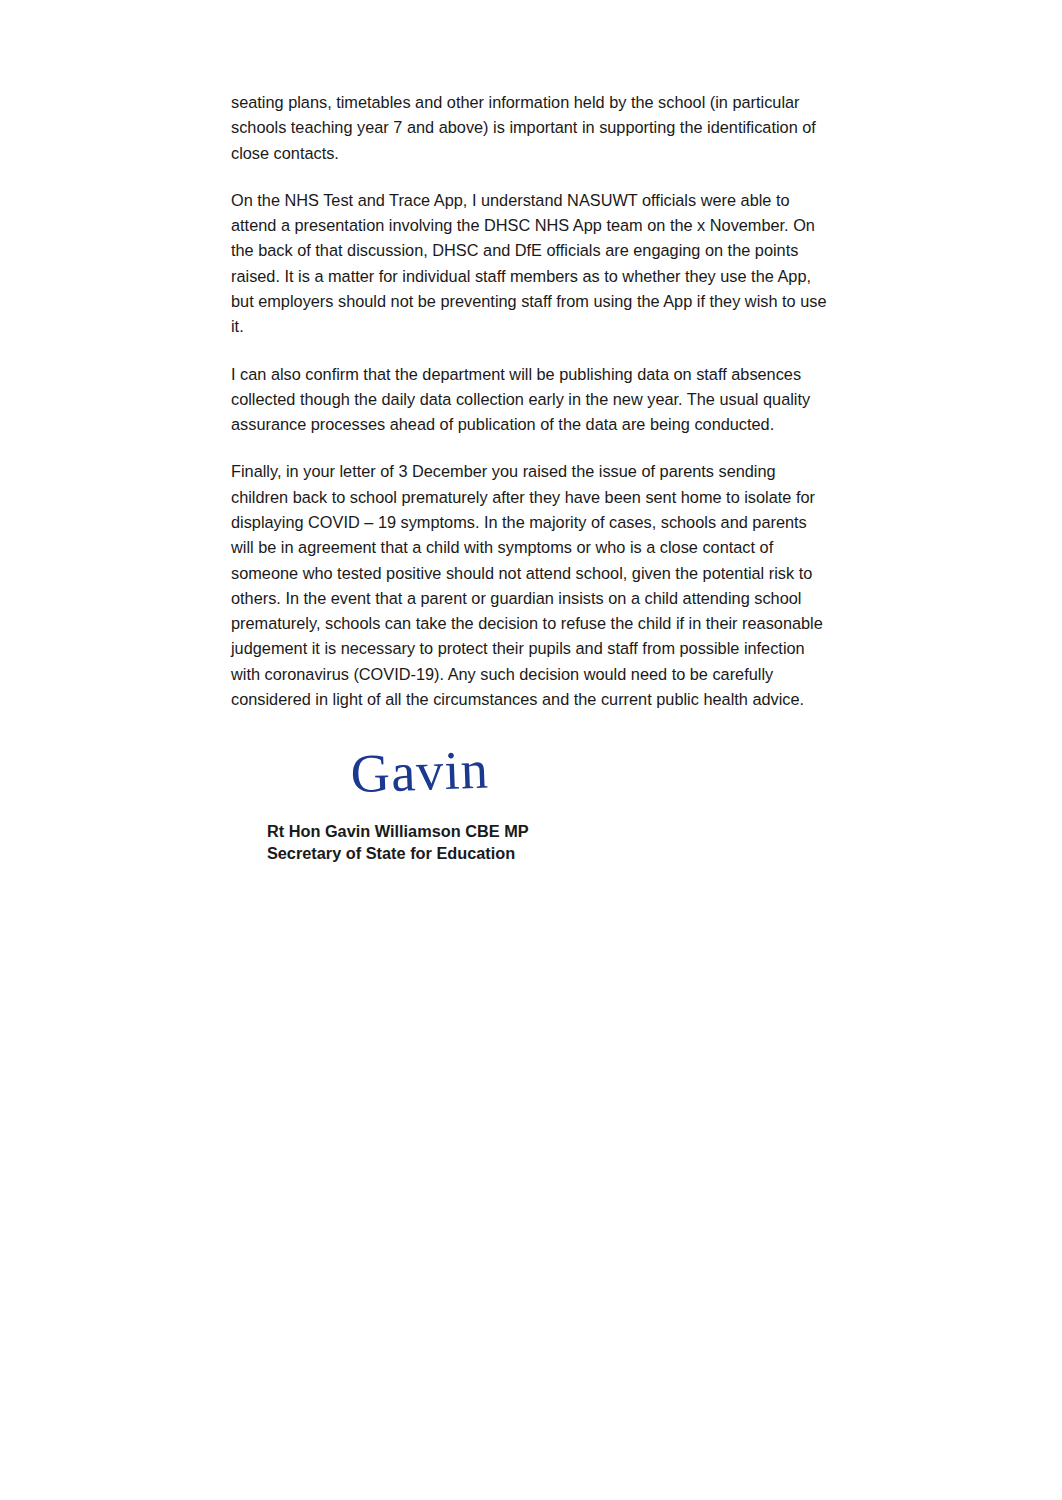seating plans, timetables and other information held by the school (in particular schools teaching year 7 and above) is important in supporting the identification of close contacts.
On the NHS Test and Trace App, I understand NASUWT officials were able to attend a presentation involving the DHSC NHS App team on the x November. On the back of that discussion, DHSC and DfE officials are engaging on the points raised. It is a matter for individual staff members as to whether they use the App, but employers should not be preventing staff from using the App if they wish to use it.
I can also confirm that the department will be publishing data on staff absences collected though the daily data collection early in the new year. The usual quality assurance processes ahead of publication of the data are being conducted.
Finally, in your letter of 3 December you raised the issue of parents sending children back to school prematurely after they have been sent home to isolate for displaying COVID – 19 symptoms. In the majority of cases, schools and parents will be in agreement that a child with symptoms or who is a close contact of someone who tested positive should not attend school, given the potential risk to others. In the event that a parent or guardian insists on a child attending school prematurely, schools can take the decision to refuse the child if in their reasonable judgement it is necessary to protect their pupils and staff from possible infection with coronavirus (COVID-19). Any such decision would need to be carefully considered in light of all the circumstances and the current public health advice.
Gavin
Rt Hon Gavin Williamson CBE MP Secretary of State for Education